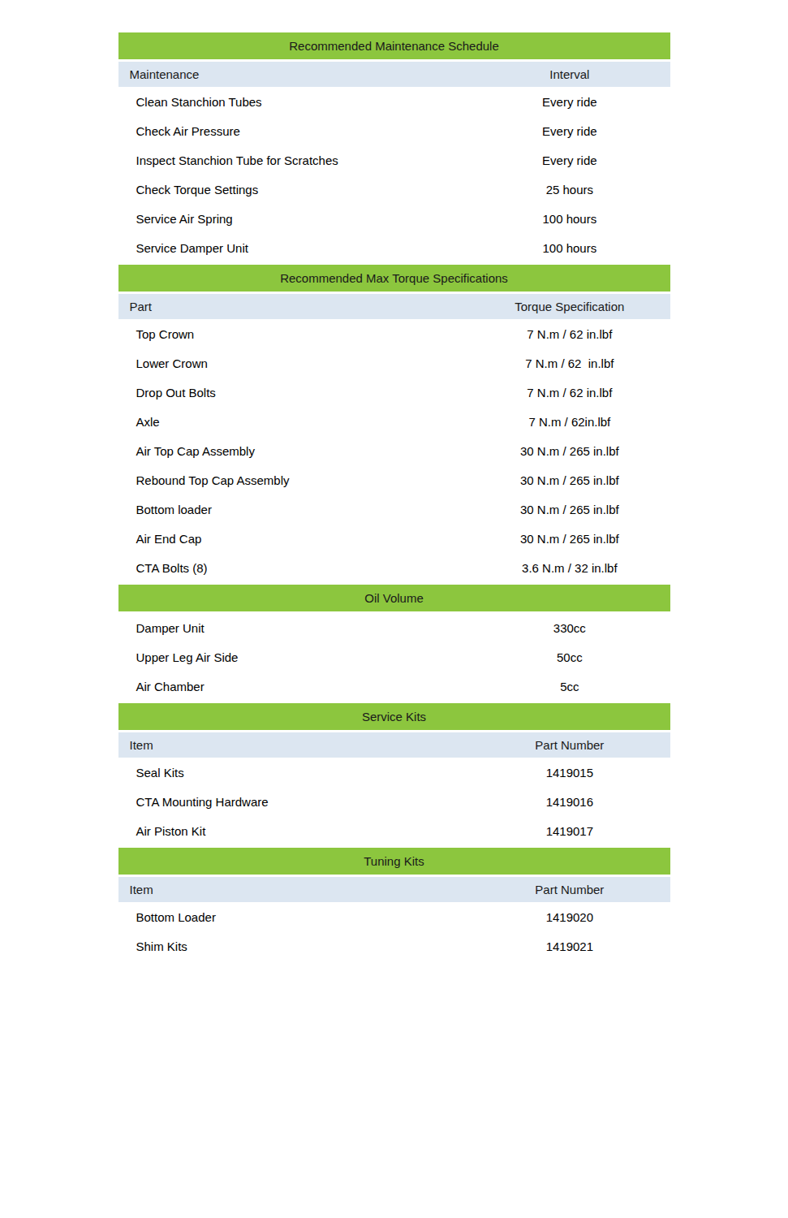| Recommended Maintenance Schedule |
| Maintenance | Interval |
| Clean Stanchion Tubes | Every ride |
| Check Air Pressure | Every ride |
| Inspect Stanchion Tube for Scratches | Every ride |
| Check Torque Settings | 25 hours |
| Service Air Spring | 100 hours |
| Service Damper Unit | 100 hours |
| Recommended Max Torque Specifications |
| Part | Torque Specification |
| Top Crown | 7 N.m / 62 in.lbf |
| Lower Crown | 7 N.m / 62 in.lbf |
| Drop Out Bolts | 7 N.m / 62 in.lbf |
| Axle | 7 N.m / 62in.lbf |
| Air Top Cap Assembly | 30 N.m / 265 in.lbf |
| Rebound Top Cap Assembly | 30 N.m / 265 in.lbf |
| Bottom loader | 30 N.m / 265 in.lbf |
| Air End Cap | 30 N.m / 265 in.lbf |
| CTA Bolts (8) | 3.6 N.m / 32 in.lbf |
| Oil Volume |
| Damper Unit | 330cc |
| Upper Leg Air Side | 50cc |
| Air Chamber | 5cc |
| Service Kits |
| Item | Part Number |
| Seal Kits | 1419015 |
| CTA Mounting Hardware | 1419016 |
| Air Piston Kit | 1419017 |
| Tuning Kits |
| Item | Part Number |
| Bottom Loader | 1419020 |
| Shim Kits | 1419021 |